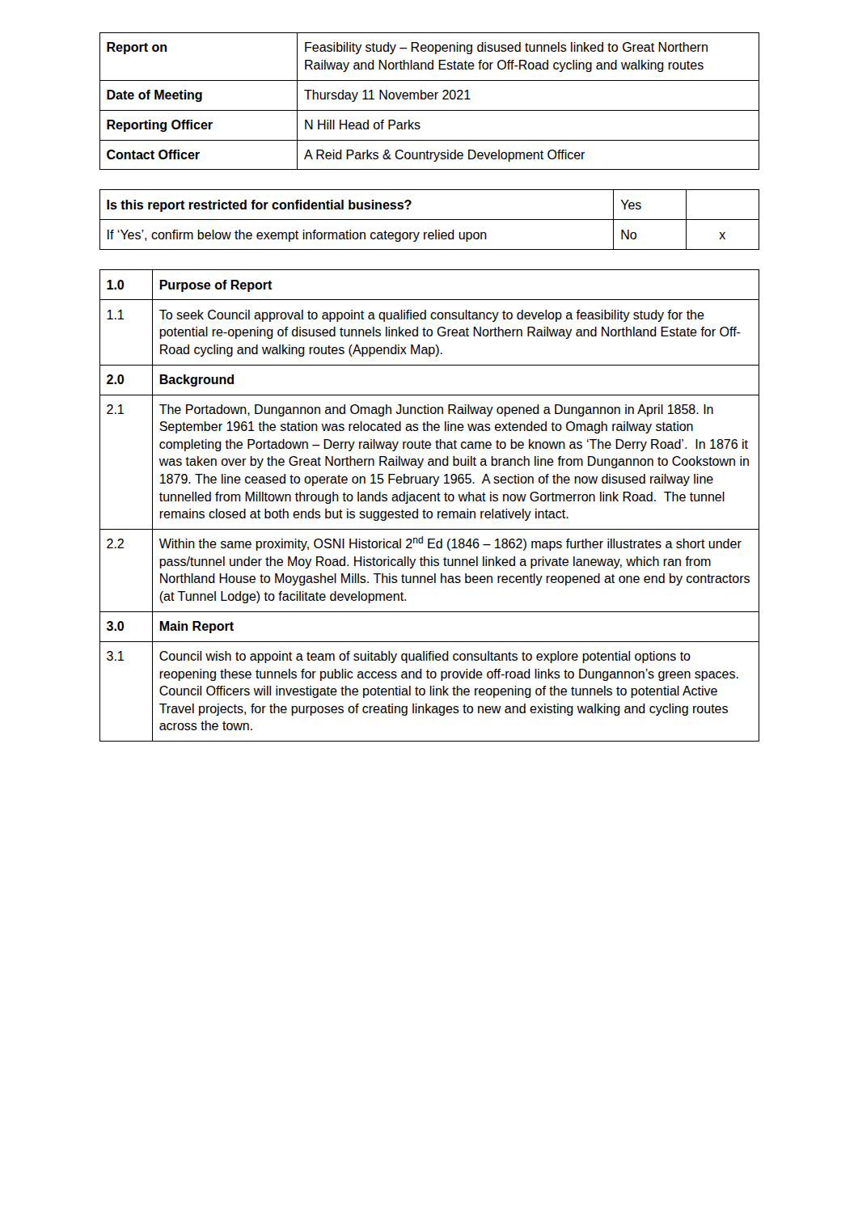| Report on | Feasibility study – Reopening disused tunnels linked to Great Northern Railway and Northland Estate for Off-Road cycling and walking routes |
| Date of Meeting | Thursday 11 November 2021 |
| Reporting Officer | N Hill Head of Parks |
| Contact Officer | A Reid Parks & Countryside Development Officer |
| Is this report restricted for confidential business? | Yes | |
| If ‘Yes’, confirm below the exempt information category relied upon | No | x |
| 1.0 | Purpose of Report |
| 1.1 | To seek Council approval to appoint a qualified consultancy to develop a feasibility study for the potential re-opening of disused tunnels linked to Great Northern Railway and Northland Estate for Off-Road cycling and walking routes (Appendix Map). |
| 2.0 | Background |
| 2.1 | The Portadown, Dungannon and Omagh Junction Railway opened a Dungannon in April 1858. In September 1961 the station was relocated as the line was extended to Omagh railway station completing the Portadown – Derry railway route that came to be known as ‘The Derry Road’. In 1876 it was taken over by the Great Northern Railway and built a branch line from Dungannon to Cookstown in 1879. The line ceased to operate on 15 February 1965. A section of the now disused railway line tunnelled from Milltown through to lands adjacent to what is now Gortmerron link Road. The tunnel remains closed at both ends but is suggested to remain relatively intact. |
| 2.2 | Within the same proximity, OSNI Historical 2 nd Ed (1846 – 1862) maps further illustrates a short under pass/tunnel under the Moy Road. Historically this tunnel linked a private laneway, which ran from Northland House to Moygashel Mills. This tunnel has been recently reopened at one end by contractors (at Tunnel Lodge) to facilitate development. |
| 3.0 | Main Report |
| 3.1 | Council wish to appoint a team of suitably qualified consultants to explore potential options to reopening these tunnels for public access and to provide off-road links to Dungannon’s green spaces. Council Officers will investigate the potential to link the reopening of the tunnels to potential Active Travel projects, for the purposes of creating linkages to new and existing walking and cycling routes across the town. |